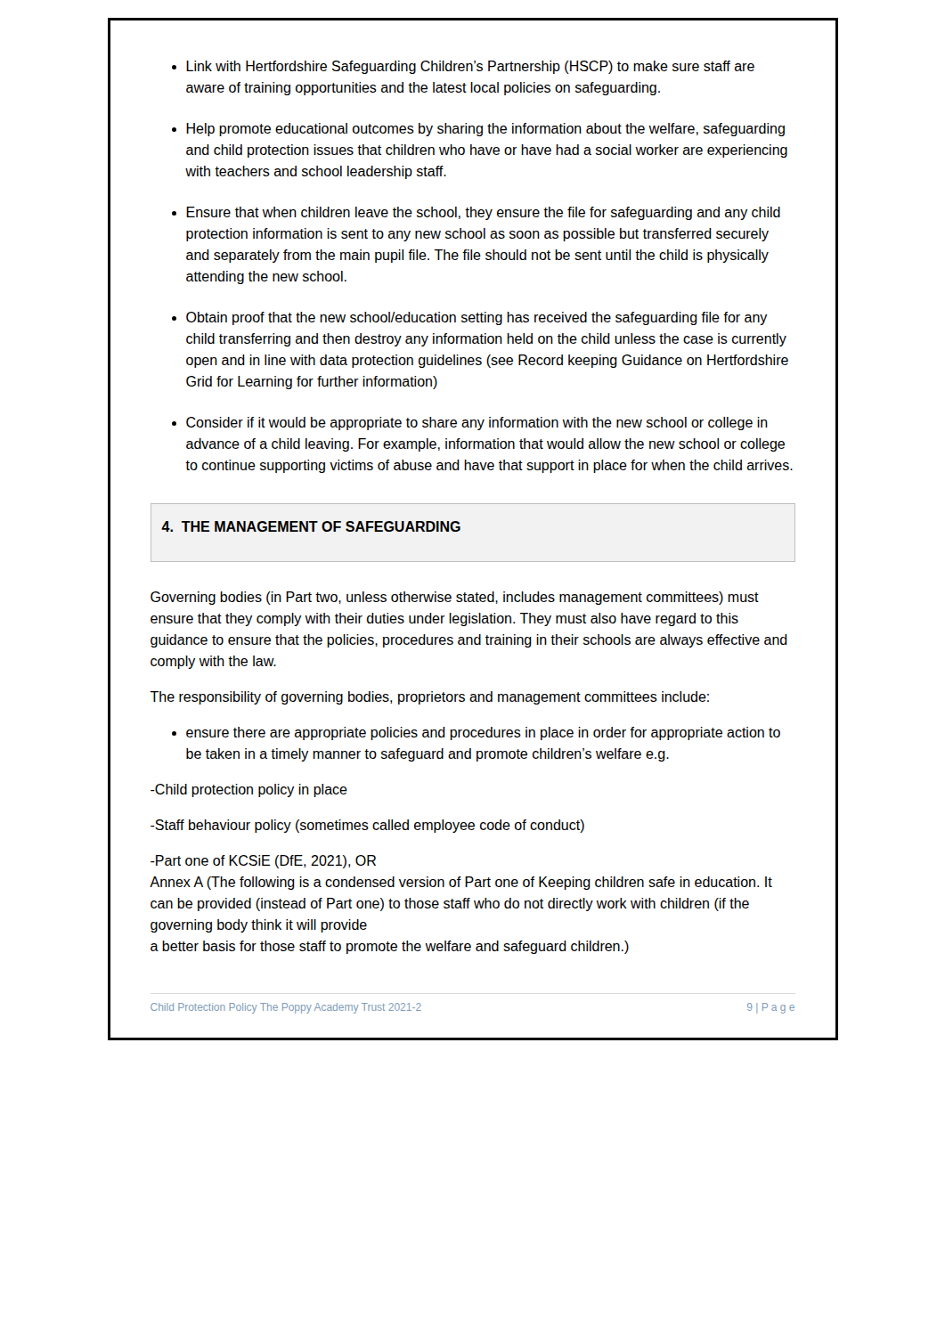Link with Hertfordshire Safeguarding Children’s Partnership (HSCP) to make sure staff are aware of training opportunities and the latest local policies on safeguarding.
Help promote educational outcomes by sharing the information about the welfare, safeguarding and child protection issues that children who have or have had a social worker are experiencing with teachers and school leadership staff.
Ensure that when children leave the school, they ensure the file for safeguarding and any child protection information is sent to any new school as soon as possible but transferred securely and separately from the main pupil file. The file should not be sent until the child is physically attending the new school.
Obtain proof that the new school/education setting has received the safeguarding file for any child transferring and then destroy any information held on the child unless the case is currently open and in line with data protection guidelines (see Record keeping Guidance on Hertfordshire Grid for Learning for further information)
Consider if it would be appropriate to share any information with the new school or college in advance of a child leaving. For example, information that would allow the new school or college to continue supporting victims of abuse and have that support in place for when the child arrives.
4. THE MANAGEMENT OF SAFEGUARDING
Governing bodies (in Part two, unless otherwise stated, includes management committees) must ensure that they comply with their duties under legislation. They must also have regard to this guidance to ensure that the policies, procedures and training in their schools are always effective and comply with the law.
The responsibility of governing bodies, proprietors and management committees include:
ensure there are appropriate policies and procedures in place in order for appropriate action to be taken in a timely manner to safeguard and promote children’s welfare e.g.
-Child protection policy in place
-Staff behaviour policy (sometimes called employee code of conduct)
-Part one of KCSiE (DfE, 2021), OR
Annex A (The following is a condensed version of Part one of Keeping children safe in education. It can be provided (instead of Part one) to those staff who do not directly work with children (if the governing body think it will provide
a better basis for those staff to promote the welfare and safeguard children.)
Child Protection Policy The Poppy Academy Trust 2021-2
9 | P a g e